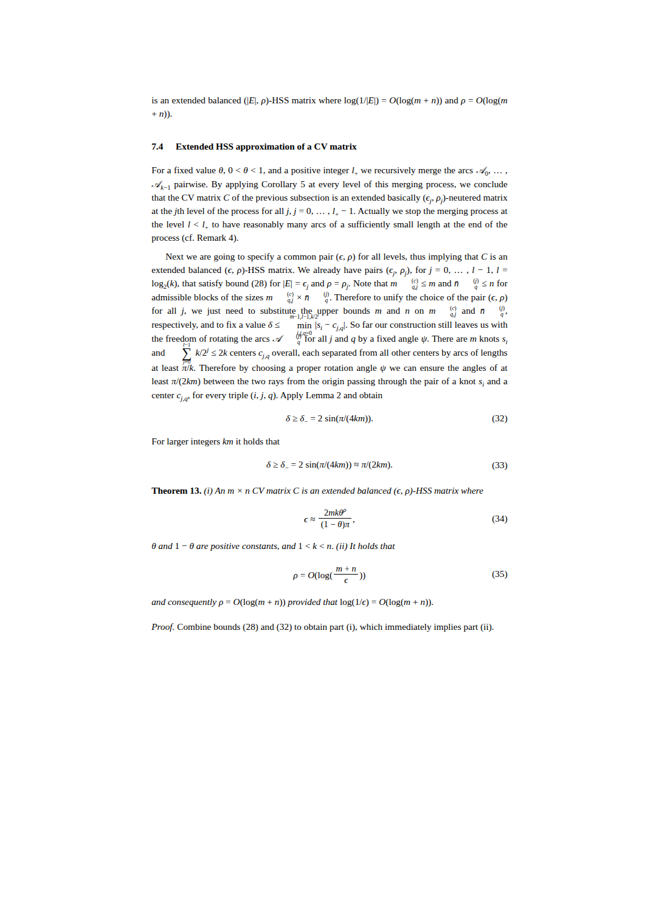is an extended balanced (|E|, ρ)-HSS matrix where log(1/|E|) = O(log(m + n)) and ρ = O(log(m + n)).
7.4 Extended HSS approximation of a CV matrix
For a fixed value θ, 0 < θ < 1, and a positive integer l+ we recursively merge the arcs 𝒜0, … , 𝒜k−1 pairwise. By applying Corollary 5 at every level of this merging process, we conclude that the CV matrix C of the previous subsection is an extended basically (ϵj, ρj)-neutered matrix at the jth level of the process for all j, j = 0, … , l+ − 1. Actually we stop the merging process at the level l < l+ to have reasonably many arcs of a sufficiently small length at the end of the process (cf. Remark 4).
Next we are going to specify a common pair (ϵ, ρ) for all levels, thus implying that C is an extended balanced (ϵ, ρ)-HSS matrix. We already have pairs (ϵj, ρj), for j = 0, … , l − 1, l = log2(k), that satisfy bound (28) for |E| = ϵj and ρ = ρj. Note that m(c) q,j ≤ m and n̄(j) q ≤ n for admissible blocks of the sizes m(c) q,j × n̄(j) q. Therefore to unify the choice of the pair (ϵ, ρ) for all j, we just need to substitute the upper bounds m and n on m(c) q,j and n̄(j) q, respectively, and to fix a value δ ≤ m−1,l−1,k/2j min i,j,q=0 |si − cj,q|. So far our construction still leaves us with the freedom of rotating the arcs 𝒜(j) q for all j and q by a fixed angle ψ. There are m knots si and l−1∑j=0 k/2j ≤ 2k centers cj,q overall, each separated from all other centers by arcs of lengths at least π/k. Therefore by choosing a proper rotation angle ψ we can ensure the angles of at least π/(2km) between the two rays from the origin passing through the pair of a knot si and a center cj,q, for every triple (i, j, q). Apply Lemma 2 and obtain
δ ≥ δ− = 2 sin(π/(4km)). (32)
For larger integers km it holds that
δ ≥ δ− = 2 sin(π/(4km)) ≈ π/(2km). (33)
Theorem 13. (i) An m × n CV matrix C is an extended balanced (ϵ, ρ)-HSS matrix where
ϵ ≈ 2mkθρ(1 − θ)π, (34)
θ and 1 − θ are positive constants, and 1 < k < n. (ii) It holds that
ρ = O(log(m + n ϵ)) (35)
and consequently ρ = O(log(m + n)) provided that log(1/ϵ) = O(log(m + n)).
Proof. Combine bounds (28) and (32) to obtain part (i), which immediately implies part (ii).